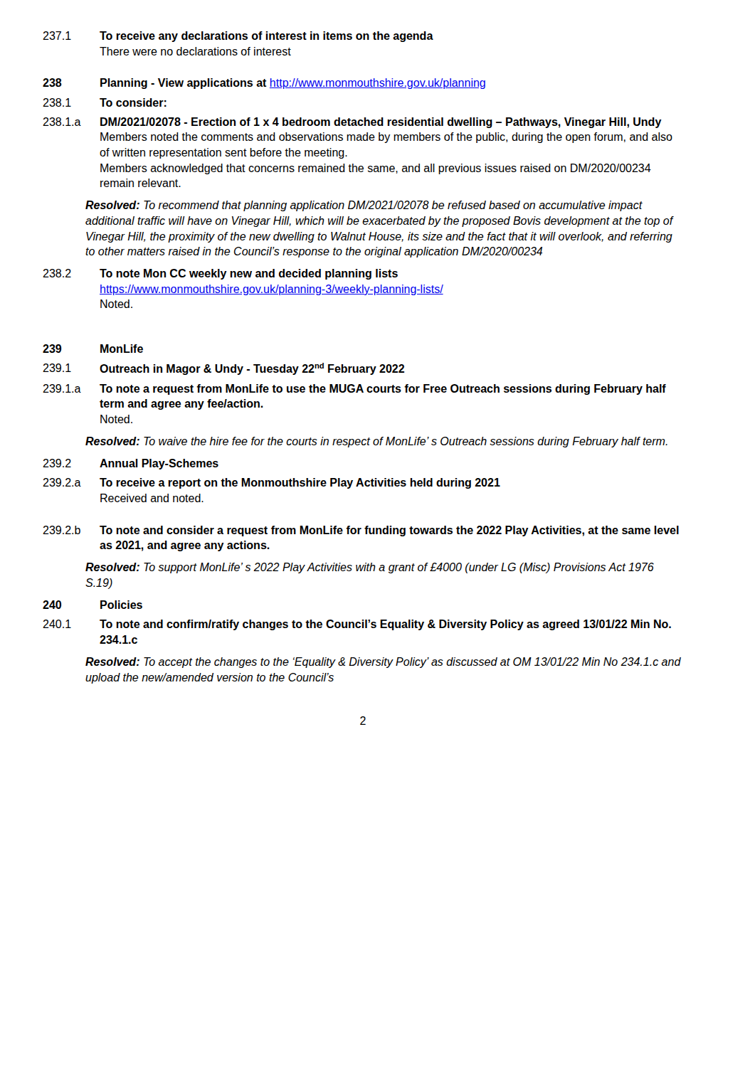237.1
To receive any declarations of interest in items on the agenda
There were no declarations of interest
238
Planning - View applications at http://www.monmouthshire.gov.uk/planning
238.1
To consider:
238.1.a
DM/2021/02078 - Erection of 1 x 4 bedroom detached residential dwelling – Pathways, Vinegar Hill, Undy
Members noted the comments and observations made by members of the public, during the open forum, and also of written representation sent before the meeting.
Members acknowledged that concerns remained the same, and all previous issues raised on DM/2020/00234 remain relevant.
Resolved: To recommend that planning application DM/2021/02078 be refused based on accumulative impact additional traffic will have on Vinegar Hill, which will be exacerbated by the proposed Bovis development at the top of Vinegar Hill, the proximity of the new dwelling to Walnut House, its size and the fact that it will overlook, and referring to other matters raised in the Council’s response to the original application DM/2020/00234
238.2
To note Mon CC weekly new and decided planning lists
https://www.monmouthshire.gov.uk/planning-3/weekly-planning-lists/
Noted.
239
MonLife
239.1
Outreach in Magor & Undy - Tuesday 22nd February 2022
239.1.a
To note a request from MonLife to use the MUGA courts for Free Outreach sessions during February half term and agree any fee/action.
Noted.
Resolved: To waive the hire fee for the courts in respect of MonLife’ s Outreach sessions during February half term.
239.2
Annual Play-Schemes
239.2.a
To receive a report on the Monmouthshire Play Activities held during 2021
Received and noted.
239.2.b
To note and consider a request from MonLife for funding towards the 2022 Play Activities, at the same level as 2021, and agree any actions.
Resolved: To support MonLife’ s 2022 Play Activities with a grant of £4000 (under LG (Misc) Provisions Act 1976 S.19)
240
Policies
240.1
To note and confirm/ratify changes to the Council’s Equality & Diversity Policy as agreed 13/01/22 Min No. 234.1.c
Resolved: To accept the changes to the ‘Equality & Diversity Policy’ as discussed at OM 13/01/22 Min No 234.1.c and upload the new/amended version to the Council’s
2